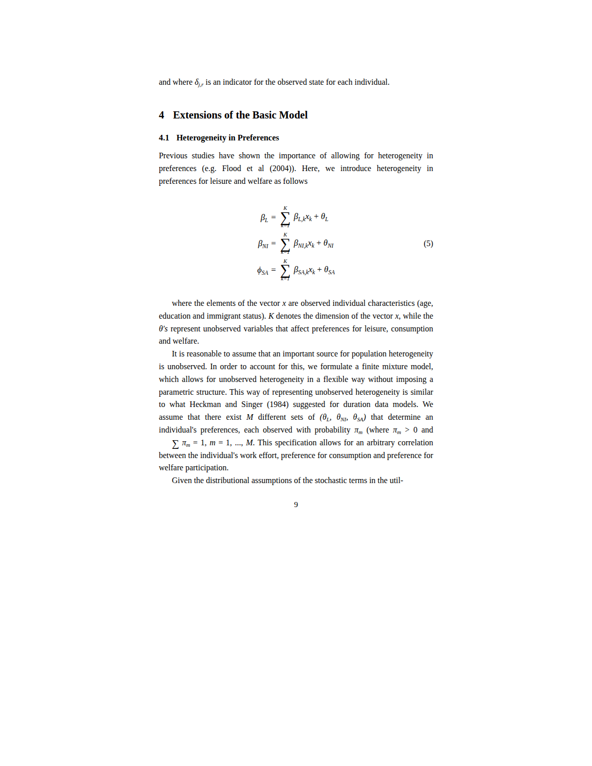and where δj,r is an indicator for the observed state for each individual.
4 Extensions of the Basic Model
4.1 Heterogeneity in Preferences
Previous studies have shown the importance of allowing for heterogeneity in preferences (e.g. Flood et al (2004)). Here, we introduce heterogeneity in preferences for leisure and welfare as follows
| β L | = | K ∑ k=1 β L,k x k + θ L |
| β NI | = | K ∑ k=1 β NI,k x k + θ NI |
| ϕ SA | = | K ∑ k=1 β SA,k x k + θ SA |
(5)
where the elements of the vector x are observed individual characteristics (age, education and immigrant status). K denotes the dimension of the vector x, while the θ′s represent unobserved variables that affect preferences for leisure, consumption and welfare.
It is reasonable to assume that an important source for population heterogeneity is unobserved. In order to account for this, we formulate a finite mixture model, which allows for unobserved heterogeneity in a flexible way without imposing a parametric structure. This way of representing unobserved heterogeneity is similar to what Heckman and Singer (1984) suggested for duration data models. We assume that there exist M different sets of (θL, θNI, θSA) that determine an individual's preferences, each observed with probability πm (where πm > 0 and ∑ πm = 1, m = 1, ..., M. This specification allows for an arbitrary correlation between the individual's work effort, preference for consumption and preference for welfare participation.
Given the distributional assumptions of the stochastic terms in the util-
9